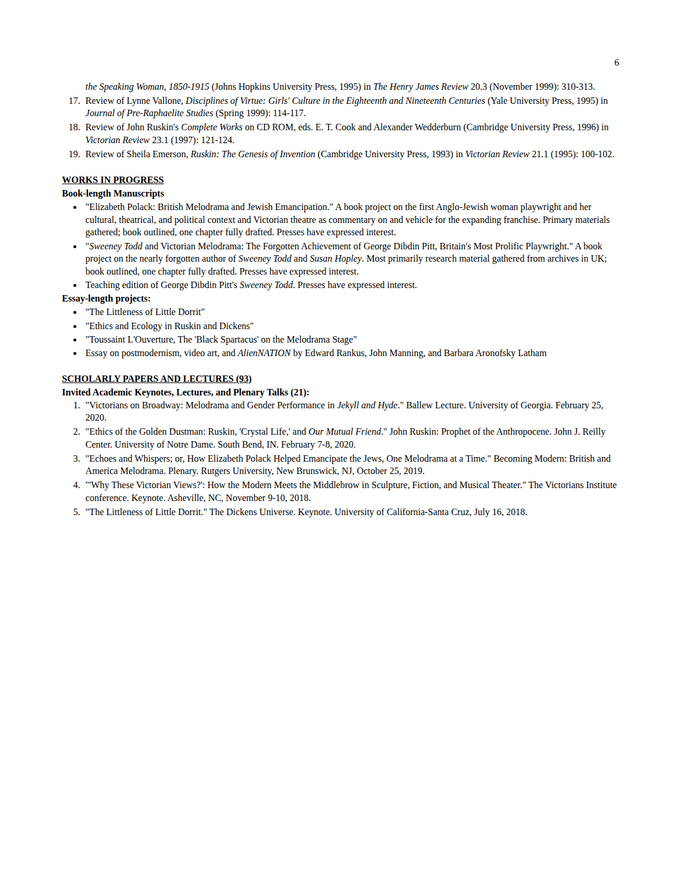6
the Speaking Woman, 1850-1915 (Johns Hopkins University Press, 1995) in The Henry James Review 20.3 (November 1999): 310-313.
Review of Lynne Vallone, Disciplines of Virtue: Girls' Culture in the Eighteenth and Nineteenth Centuries (Yale University Press, 1995) in Journal of Pre-Raphaelite Studies (Spring 1999): 114-117.
Review of John Ruskin's Complete Works on CD ROM, eds. E. T. Cook and Alexander Wedderburn (Cambridge University Press, 1996) in Victorian Review 23.1 (1997): 121-124.
Review of Sheila Emerson, Ruskin: The Genesis of Invention (Cambridge University Press, 1993) in Victorian Review 21.1 (1995): 100-102.
Works in Progress
Book-length Manuscripts
"Elizabeth Polack: British Melodrama and Jewish Emancipation." A book project on the first Anglo-Jewish woman playwright and her cultural, theatrical, and political context and Victorian theatre as commentary on and vehicle for the expanding franchise. Primary materials gathered; book outlined, one chapter fully drafted. Presses have expressed interest.
"Sweeney Todd and Victorian Melodrama: The Forgotten Achievement of George Dibdin Pitt, Britain's Most Prolific Playwright." A book project on the nearly forgotten author of Sweeney Todd and Susan Hopley. Most primarily research material gathered from archives in UK; book outlined, one chapter fully drafted. Presses have expressed interest.
Teaching edition of George Dibdin Pitt's Sweeney Todd. Presses have expressed interest.
Essay-length projects:
"The Littleness of Little Dorrit"
"Ethics and Ecology in Ruskin and Dickens"
"Toussaint L'Ouverture, The 'Black Spartacus' on the Melodrama Stage"
Essay on postmodernism, video art, and AlienNATION by Edward Rankus, John Manning, and Barbara Aronofsky Latham
Scholarly Papers and Lectures (93)
Invited Academic Keynotes, Lectures, and Plenary Talks (21):
"Victorians on Broadway: Melodrama and Gender Performance in Jekyll and Hyde." Ballew Lecture. University of Georgia. February 25, 2020.
"Ethics of the Golden Dustman: Ruskin, 'Crystal Life,' and Our Mutual Friend." John Ruskin: Prophet of the Anthropocene. John J. Reilly Center. University of Notre Dame. South Bend, IN. February 7-8, 2020.
"Echoes and Whispers; or, How Elizabeth Polack Helped Emancipate the Jews, One Melodrama at a Time." Becoming Modern: British and America Melodrama. Plenary. Rutgers University, New Brunswick, NJ, October 25, 2019.
"'Why These Victorian Views?': How the Modern Meets the Middlebrow in Sculpture, Fiction, and Musical Theater." The Victorians Institute conference. Keynote. Asheville, NC, November 9-10, 2018.
"The Littleness of Little Dorrit." The Dickens Universe. Keynote. University of California-Santa Cruz, July 16, 2018.